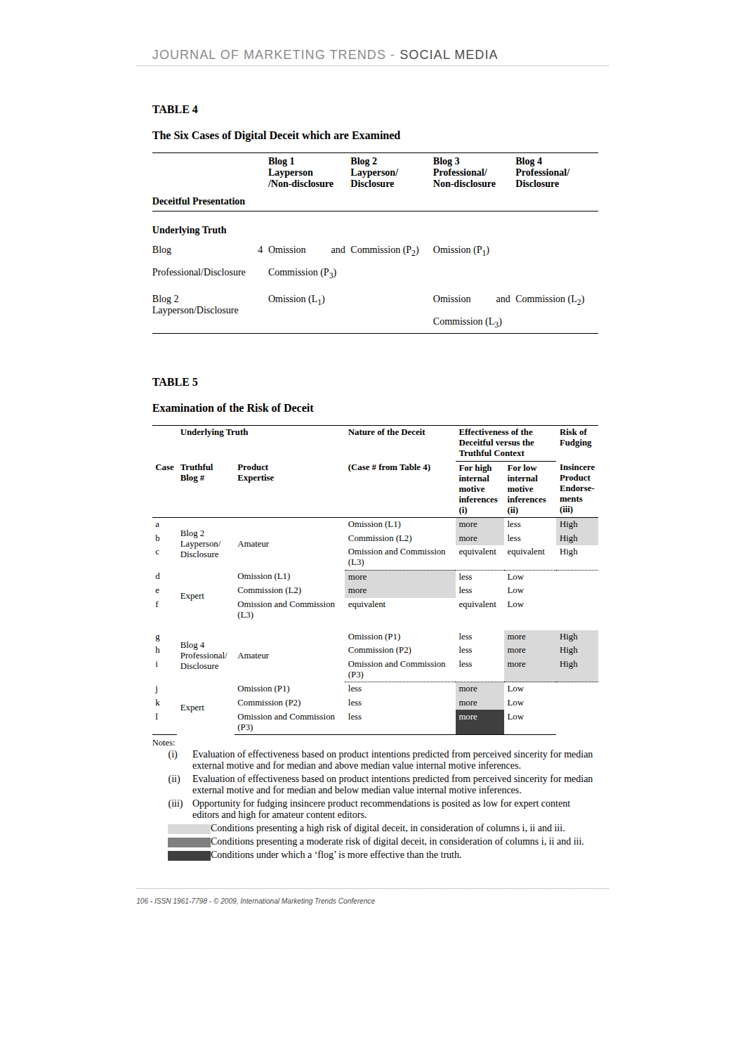JOURNAL OF MARKETING TRENDS - SOCIAL MEDIA
TABLE 4
The Six Cases of Digital Deceit which are Examined
| | Blog 1 Layperson /Non-disclosure | Blog 2 Layperson/ Disclosure | Blog 3 Professional/ Non-disclosure | Blog 4 Professional/ Disclosure |
| --- | --- | --- | --- | --- |
| Deceitful Presentation | | | | |
| Underlying Truth |
| Blog 4 Professional/Disclosure | Omission and Commission (P 3 ) | Commission (P 2 ) | Omission (P 1 ) | |
| Blog 2 Layperson/Disclosure | Omission (L 1 ) | | Omission and Commission (L 3 ) | Commission (L 2 ) |
TABLE 5
Examination of the Risk of Deceit
| | Underlying Truth | Nature of the Deceit | Effectiveness of the Deceitful versus the Truthful Context | Risk of Fudging |
| --- | --- | --- | --- | --- |
| Case | Truthful Blog # | Product Expertise | (Case # from Table 4) | For high internal motive inferences (i) | For low internal motive inferences (ii) | Insincere Product Endorse- ments (iii) |
| a | Blog 2 Layperson/ Disclosure | Amateur | Omission (L1) | more | less | High |
| b | Commission (L2) | more | less | High |
| c | Omission and Commission (L3) | equivalent | equivalent | High |
| d | Expert | Omission (L1) | more | less | Low |
| e | Commission (L2) | more | less | Low |
| f | Omission and Commission (L3) | equivalent | equivalent | Low |
| g | Blog 4 Professional/ Disclosure | Amateur | Omission (P1) | less | more | High |
| h | Commission (P2) | less | more | High |
| i | Omission and Commission (P3) | less | more | High |
| j | Expert | Omission (P1) | less | more | Low |
| k | Commission (P2) | less | more | Low |
| l | Omission and Commission (P3) | less | more | Low |
Notes:
| (i) | Evaluation of effectiveness based on product intentions predicted from perceived sincerity for median external motive and for median and above median value internal motive inferences. |
| (ii) | Evaluation of effectiveness based on product intentions predicted from perceived sincerity for median external motive and for median and below median value internal motive inferences. |
| (iii) | Opportunity for fudging insincere product recommendations is posited as low for expert content editors and high for amateur content editors. |
| | Conditions presenting a high risk of digital deceit, in consideration of columns i, ii and iii. |
| | Conditions presenting a moderate risk of digital deceit, in consideration of columns i, ii and iii. |
| | Conditions under which a ‘flog’ is more effective than the truth. |
106 - ISSN 1961-7798 - © 2009, International Marketing Trends Conference